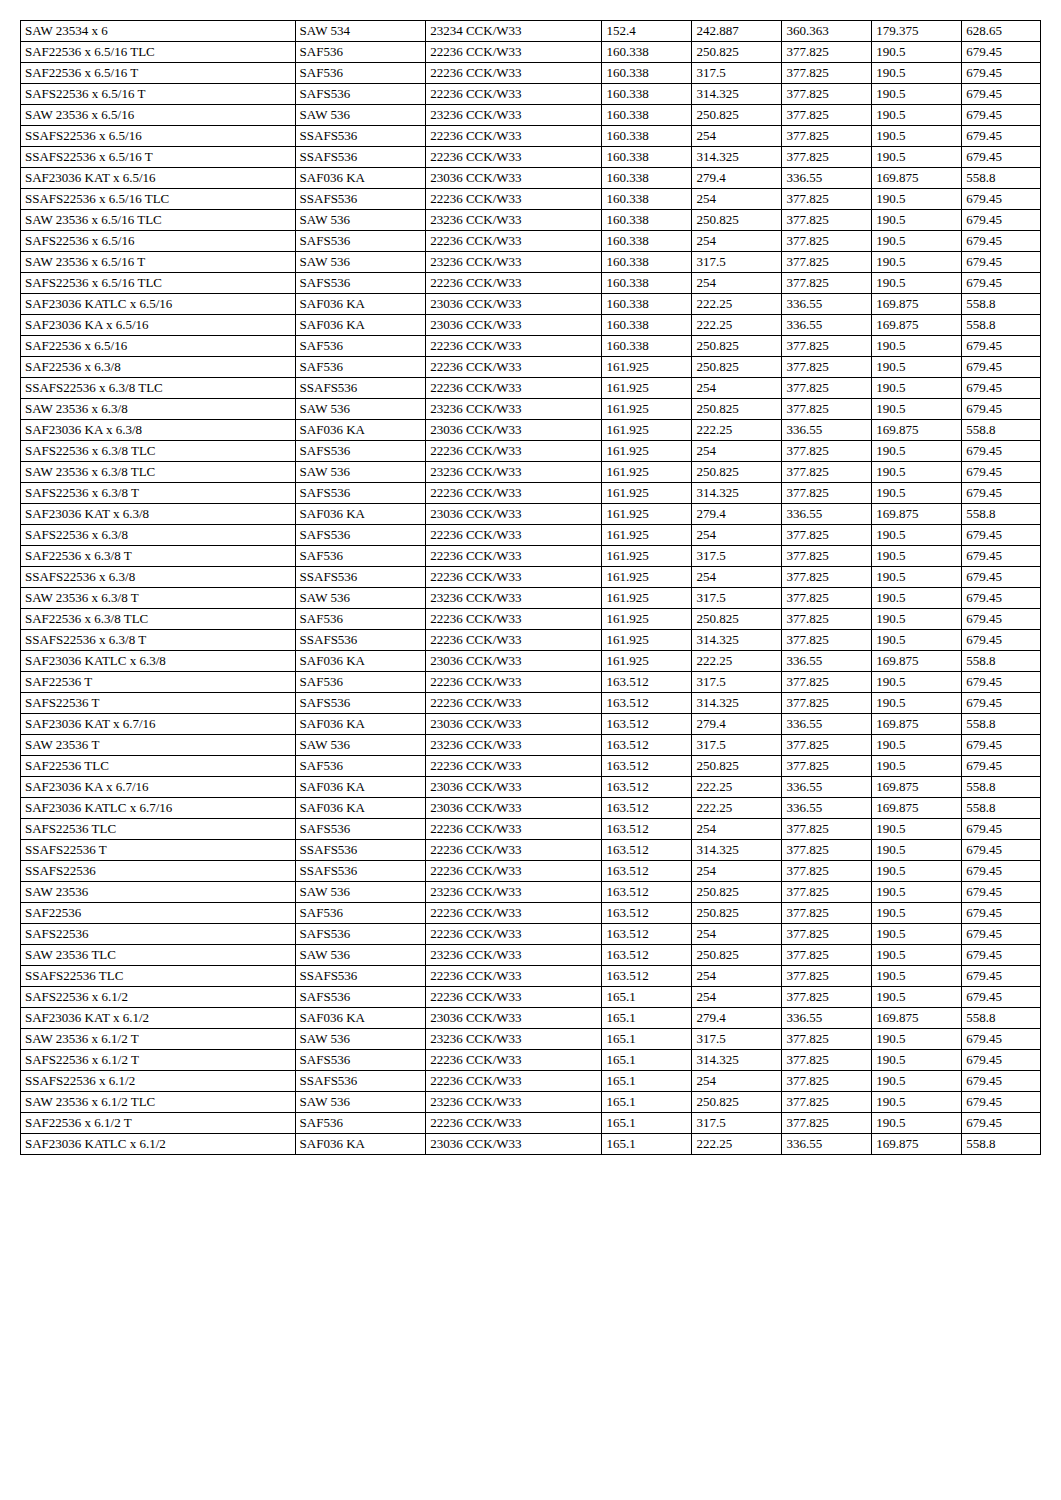| SAW 23534 x 6 | SAW 534 | 23234 CCK/W33 | 152.4 | 242.887 | 360.363 | 179.375 | 628.65 |
| SAF22536 x 6.5/16 TLC | SAF536 | 22236 CCK/W33 | 160.338 | 250.825 | 377.825 | 190.5 | 679.45 |
| SAF22536 x 6.5/16 T | SAF536 | 22236 CCK/W33 | 160.338 | 317.5 | 377.825 | 190.5 | 679.45 |
| SAFS22536 x 6.5/16 T | SAFS536 | 22236 CCK/W33 | 160.338 | 314.325 | 377.825 | 190.5 | 679.45 |
| SAW 23536 x 6.5/16 | SAW 536 | 23236 CCK/W33 | 160.338 | 250.825 | 377.825 | 190.5 | 679.45 |
| SSAFS22536 x 6.5/16 | SSAFS536 | 22236 CCK/W33 | 160.338 | 254 | 377.825 | 190.5 | 679.45 |
| SSAFS22536 x 6.5/16 T | SSAFS536 | 22236 CCK/W33 | 160.338 | 314.325 | 377.825 | 190.5 | 679.45 |
| SAF23036 KAT x 6.5/16 | SAF036 KA | 23036 CCK/W33 | 160.338 | 279.4 | 336.55 | 169.875 | 558.8 |
| SSAFS22536 x 6.5/16 TLC | SSAFS536 | 22236 CCK/W33 | 160.338 | 254 | 377.825 | 190.5 | 679.45 |
| SAW 23536 x 6.5/16 TLC | SAW 536 | 23236 CCK/W33 | 160.338 | 250.825 | 377.825 | 190.5 | 679.45 |
| SAFS22536 x 6.5/16 | SAFS536 | 22236 CCK/W33 | 160.338 | 254 | 377.825 | 190.5 | 679.45 |
| SAW 23536 x 6.5/16 T | SAW 536 | 23236 CCK/W33 | 160.338 | 317.5 | 377.825 | 190.5 | 679.45 |
| SAFS22536 x 6.5/16 TLC | SAFS536 | 22236 CCK/W33 | 160.338 | 254 | 377.825 | 190.5 | 679.45 |
| SAF23036 KATLC x 6.5/16 | SAF036 KA | 23036 CCK/W33 | 160.338 | 222.25 | 336.55 | 169.875 | 558.8 |
| SAF23036 KA x 6.5/16 | SAF036 KA | 23036 CCK/W33 | 160.338 | 222.25 | 336.55 | 169.875 | 558.8 |
| SAF22536 x 6.5/16 | SAF536 | 22236 CCK/W33 | 160.338 | 250.825 | 377.825 | 190.5 | 679.45 |
| SAF22536 x 6.3/8 | SAF536 | 22236 CCK/W33 | 161.925 | 250.825 | 377.825 | 190.5 | 679.45 |
| SSAFS22536 x 6.3/8 TLC | SSAFS536 | 22236 CCK/W33 | 161.925 | 254 | 377.825 | 190.5 | 679.45 |
| SAW 23536 x 6.3/8 | SAW 536 | 23236 CCK/W33 | 161.925 | 250.825 | 377.825 | 190.5 | 679.45 |
| SAF23036 KA x 6.3/8 | SAF036 KA | 23036 CCK/W33 | 161.925 | 222.25 | 336.55 | 169.875 | 558.8 |
| SAFS22536 x 6.3/8 TLC | SAFS536 | 22236 CCK/W33 | 161.925 | 254 | 377.825 | 190.5 | 679.45 |
| SAW 23536 x 6.3/8 TLC | SAW 536 | 23236 CCK/W33 | 161.925 | 250.825 | 377.825 | 190.5 | 679.45 |
| SAFS22536 x 6.3/8 T | SAFS536 | 22236 CCK/W33 | 161.925 | 314.325 | 377.825 | 190.5 | 679.45 |
| SAF23036 KAT x 6.3/8 | SAF036 KA | 23036 CCK/W33 | 161.925 | 279.4 | 336.55 | 169.875 | 558.8 |
| SAFS22536 x 6.3/8 | SAFS536 | 22236 CCK/W33 | 161.925 | 254 | 377.825 | 190.5 | 679.45 |
| SAF22536 x 6.3/8 T | SAF536 | 22236 CCK/W33 | 161.925 | 317.5 | 377.825 | 190.5 | 679.45 |
| SSAFS22536 x 6.3/8 | SSAFS536 | 22236 CCK/W33 | 161.925 | 254 | 377.825 | 190.5 | 679.45 |
| SAW 23536 x 6.3/8 T | SAW 536 | 23236 CCK/W33 | 161.925 | 317.5 | 377.825 | 190.5 | 679.45 |
| SAF22536 x 6.3/8 TLC | SAF536 | 22236 CCK/W33 | 161.925 | 250.825 | 377.825 | 190.5 | 679.45 |
| SSAFS22536 x 6.3/8 T | SSAFS536 | 22236 CCK/W33 | 161.925 | 314.325 | 377.825 | 190.5 | 679.45 |
| SAF23036 KATLC x 6.3/8 | SAF036 KA | 23036 CCK/W33 | 161.925 | 222.25 | 336.55 | 169.875 | 558.8 |
| SAF22536 T | SAF536 | 22236 CCK/W33 | 163.512 | 317.5 | 377.825 | 190.5 | 679.45 |
| SAFS22536 T | SAFS536 | 22236 CCK/W33 | 163.512 | 314.325 | 377.825 | 190.5 | 679.45 |
| SAF23036 KAT x 6.7/16 | SAF036 KA | 23036 CCK/W33 | 163.512 | 279.4 | 336.55 | 169.875 | 558.8 |
| SAW 23536 T | SAW 536 | 23236 CCK/W33 | 163.512 | 317.5 | 377.825 | 190.5 | 679.45 |
| SAF22536 TLC | SAF536 | 22236 CCK/W33 | 163.512 | 250.825 | 377.825 | 190.5 | 679.45 |
| SAF23036 KA x 6.7/16 | SAF036 KA | 23036 CCK/W33 | 163.512 | 222.25 | 336.55 | 169.875 | 558.8 |
| SAF23036 KATLC x 6.7/16 | SAF036 KA | 23036 CCK/W33 | 163.512 | 222.25 | 336.55 | 169.875 | 558.8 |
| SAFS22536 TLC | SAFS536 | 22236 CCK/W33 | 163.512 | 254 | 377.825 | 190.5 | 679.45 |
| SSAFS22536 T | SSAFS536 | 22236 CCK/W33 | 163.512 | 314.325 | 377.825 | 190.5 | 679.45 |
| SSAFS22536 | SSAFS536 | 22236 CCK/W33 | 163.512 | 254 | 377.825 | 190.5 | 679.45 |
| SAW 23536 | SAW 536 | 23236 CCK/W33 | 163.512 | 250.825 | 377.825 | 190.5 | 679.45 |
| SAF22536 | SAF536 | 22236 CCK/W33 | 163.512 | 250.825 | 377.825 | 190.5 | 679.45 |
| SAFS22536 | SAFS536 | 22236 CCK/W33 | 163.512 | 254 | 377.825 | 190.5 | 679.45 |
| SAW 23536 TLC | SAW 536 | 23236 CCK/W33 | 163.512 | 250.825 | 377.825 | 190.5 | 679.45 |
| SSAFS22536 TLC | SSAFS536 | 22236 CCK/W33 | 163.512 | 254 | 377.825 | 190.5 | 679.45 |
| SAFS22536 x 6.1/2 | SAFS536 | 22236 CCK/W33 | 165.1 | 254 | 377.825 | 190.5 | 679.45 |
| SAF23036 KAT x 6.1/2 | SAF036 KA | 23036 CCK/W33 | 165.1 | 279.4 | 336.55 | 169.875 | 558.8 |
| SAW 23536 x 6.1/2 T | SAW 536 | 23236 CCK/W33 | 165.1 | 317.5 | 377.825 | 190.5 | 679.45 |
| SAFS22536 x 6.1/2 T | SAFS536 | 22236 CCK/W33 | 165.1 | 314.325 | 377.825 | 190.5 | 679.45 |
| SSAFS22536 x 6.1/2 | SSAFS536 | 22236 CCK/W33 | 165.1 | 254 | 377.825 | 190.5 | 679.45 |
| SAW 23536 x 6.1/2 TLC | SAW 536 | 23236 CCK/W33 | 165.1 | 250.825 | 377.825 | 190.5 | 679.45 |
| SAF22536 x 6.1/2 T | SAF536 | 22236 CCK/W33 | 165.1 | 317.5 | 377.825 | 190.5 | 679.45 |
| SAF23036 KATLC x 6.1/2 | SAF036 KA | 23036 CCK/W33 | 165.1 | 222.25 | 336.55 | 169.875 | 558.8 |